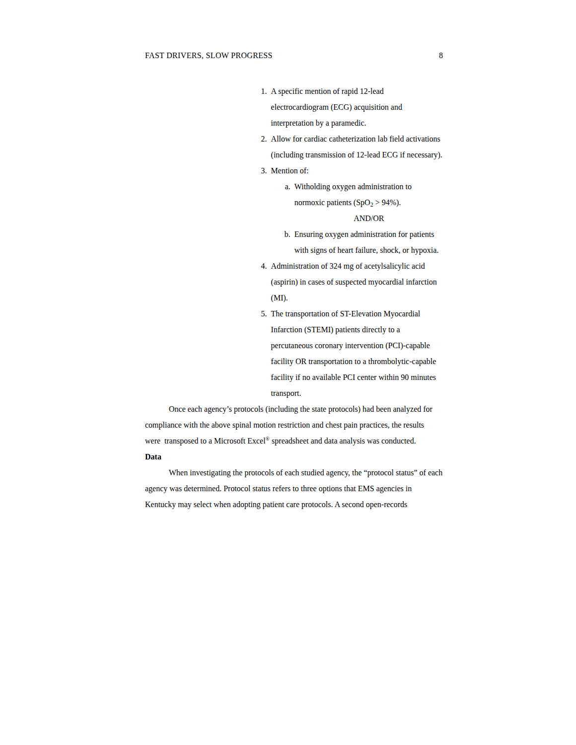Fast Drivers, Slow Progress 8
A specific mention of rapid 12-lead electrocardiogram (ECG) acquisition and interpretation by a paramedic.
Allow for cardiac catheterization lab field activations (including transmission of 12-lead ECG if necessary).
Mention of:
Witholding oxygen administration to normoxic patients (SpO2 > 94%).
AND/OR
Ensuring oxygen administration for patients with signs of heart failure, shock, or hypoxia.
Administration of 324 mg of acetylsalicylic acid (aspirin) in cases of suspected myocardial infarction (MI).
The transportation of ST-Elevation Myocardial Infarction (STEMI) patients directly to a percutaneous coronary intervention (PCI)-capable facility OR transportation to a thrombolytic-capable facility if no available PCI center within 90 minutes transport.
Once each agency’s protocols (including the state protocols) had been analyzed for compliance with the above spinal motion restriction and chest pain practices, the results were transposed to a Microsoft Excel® spreadsheet and data analysis was conducted.
Data
When investigating the protocols of each studied agency, the “protocol status” of each agency was determined. Protocol status refers to three options that EMS agencies in Kentucky may select when adopting patient care protocols. A second open-records